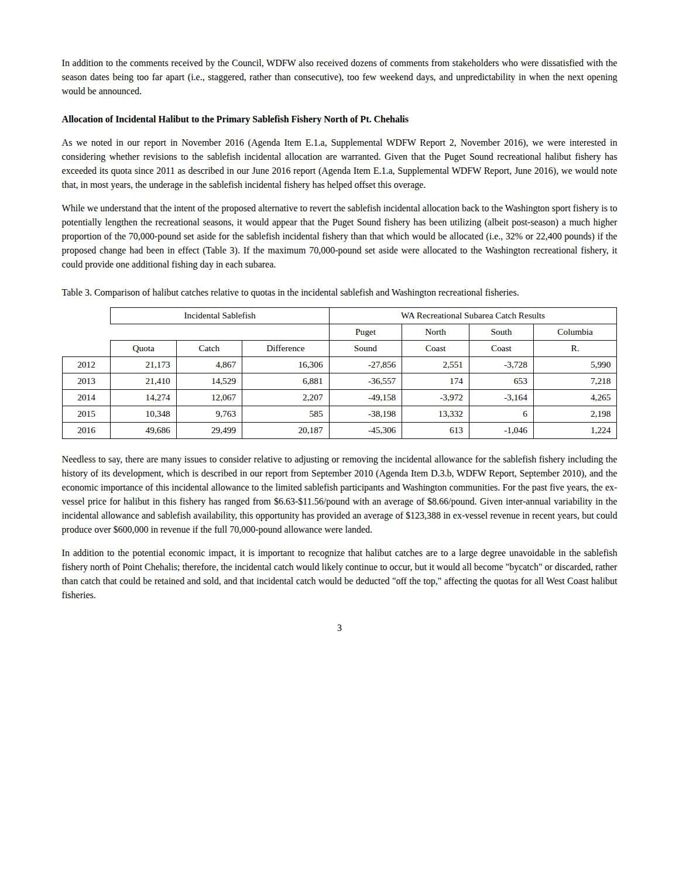In addition to the comments received by the Council, WDFW also received dozens of comments from stakeholders who were dissatisfied with the season dates being too far apart (i.e., staggered, rather than consecutive), too few weekend days, and unpredictability in when the next opening would be announced.
Allocation of Incidental Halibut to the Primary Sablefish Fishery North of Pt. Chehalis
As we noted in our report in November 2016 (Agenda Item E.1.a, Supplemental WDFW Report 2, November 2016), we were interested in considering whether revisions to the sablefish incidental allocation are warranted. Given that the Puget Sound recreational halibut fishery has exceeded its quota since 2011 as described in our June 2016 report (Agenda Item E.1.a, Supplemental WDFW Report, June 2016), we would note that, in most years, the underage in the sablefish incidental fishery has helped offset this overage.
While we understand that the intent of the proposed alternative to revert the sablefish incidental allocation back to the Washington sport fishery is to potentially lengthen the recreational seasons, it would appear that the Puget Sound fishery has been utilizing (albeit post-season) a much higher proportion of the 70,000-pound set aside for the sablefish incidental fishery than that which would be allocated (i.e., 32% or 22,400 pounds) if the proposed change had been in effect (Table 3). If the maximum 70,000-pound set aside were allocated to the Washington recreational fishery, it could provide one additional fishing day in each subarea.
Table 3. Comparison of halibut catches relative to quotas in the incidental sablefish and Washington recreational fisheries.
| | Incidental Sablefish | WA Recreational Subarea Catch Results |
| | | | | Puget | North | South | Columbia |
| | Quota | Catch | Difference | Sound | Coast | Coast | R. |
| 2012 | 21,173 | 4,867 | 16,306 | -27,856 | 2,551 | -3,728 | 5,990 |
| 2013 | 21,410 | 14,529 | 6,881 | -36,557 | 174 | 653 | 7,218 |
| 2014 | 14,274 | 12,067 | 2,207 | -49,158 | -3,972 | -3,164 | 4,265 |
| 2015 | 10,348 | 9,763 | 585 | -38,198 | 13,332 | 6 | 2,198 |
| 2016 | 49,686 | 29,499 | 20,187 | -45,306 | 613 | -1,046 | 1,224 |
Needless to say, there are many issues to consider relative to adjusting or removing the incidental allowance for the sablefish fishery including the history of its development, which is described in our report from September 2010 (Agenda Item D.3.b, WDFW Report, September 2010), and the economic importance of this incidental allowance to the limited sablefish participants and Washington communities. For the past five years, the ex-vessel price for halibut in this fishery has ranged from $6.63-$11.56/pound with an average of $8.66/pound. Given inter-annual variability in the incidental allowance and sablefish availability, this opportunity has provided an average of $123,388 in ex-vessel revenue in recent years, but could produce over $600,000 in revenue if the full 70,000-pound allowance were landed.
In addition to the potential economic impact, it is important to recognize that halibut catches are to a large degree unavoidable in the sablefish fishery north of Point Chehalis; therefore, the incidental catch would likely continue to occur, but it would all become "bycatch" or discarded, rather than catch that could be retained and sold, and that incidental catch would be deducted "off the top," affecting the quotas for all West Coast halibut fisheries.
3